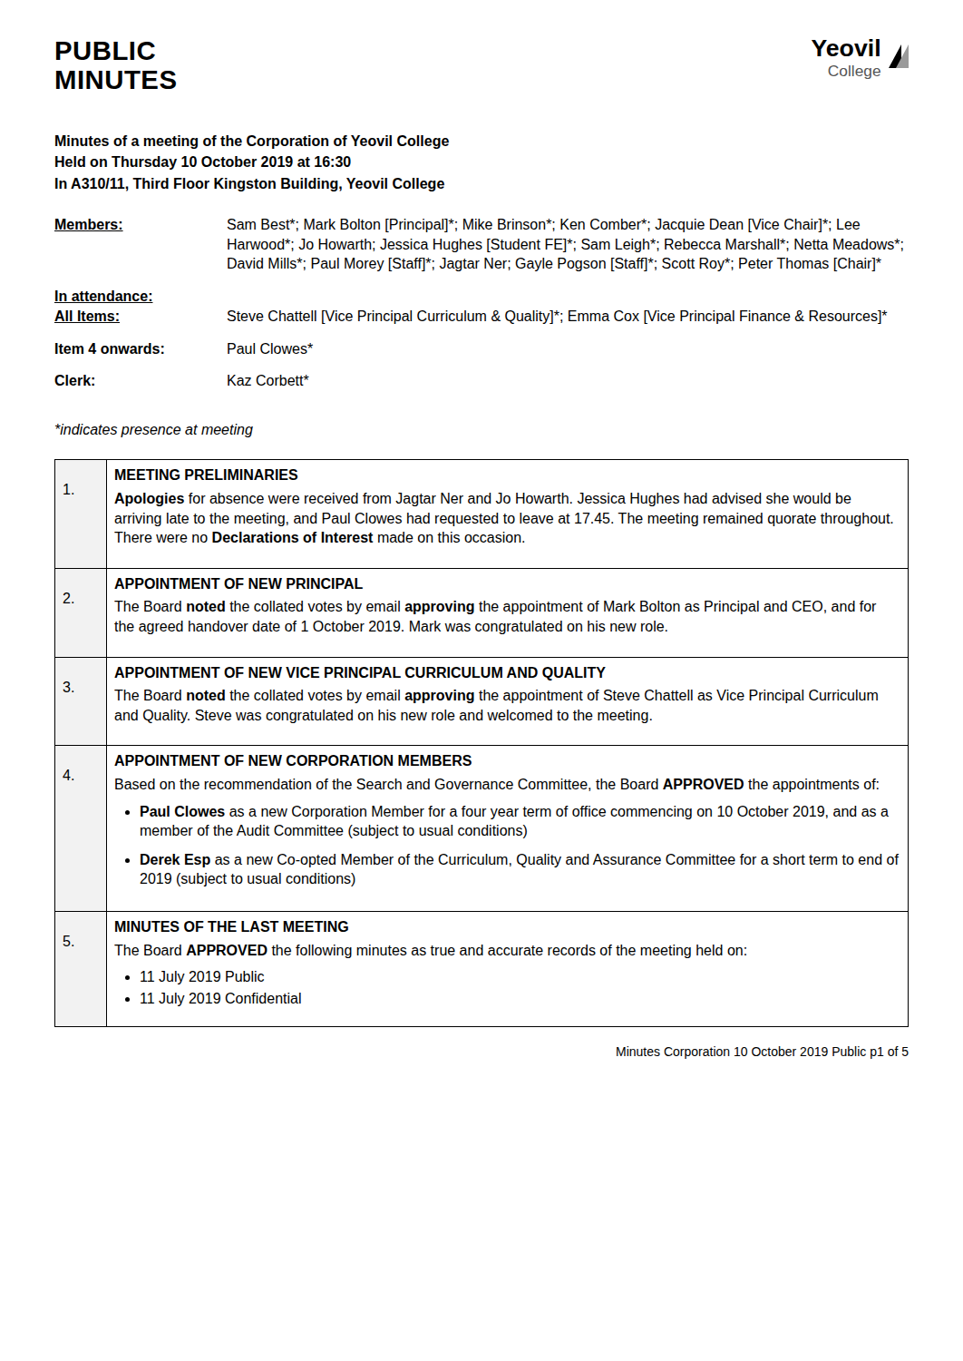PUBLIC
MINUTES
Yeovil
College
Minutes of a meeting of the Corporation of Yeovil College
Held on Thursday 10 October 2019 at 16:30
In A310/11, Third Floor Kingston Building, Yeovil College
| Members: | Sam Best*; Mark Bolton [Principal]*; Mike Brinson*; Ken Comber*; Jacquie Dean [Vice Chair]*; Lee Harwood*; Jo Howarth; Jessica Hughes [Student FE]*; Sam Leigh*; Rebecca Marshall*; Netta Meadows*; David Mills*; Paul Morey [Staff]*; Jagtar Ner; Gayle Pogson [Staff]*; Scott Roy*; Peter Thomas [Chair]* |
| In attendance: All Items: | Steve Chattell [Vice Principal Curriculum & Quality]*; Emma Cox [Vice Principal Finance & Resources]* |
| Item 4 onwards: | Paul Clowes* |
| Clerk: | Kaz Corbett* |
*indicates presence at meeting
| 1. | Meeting Preliminaries Apologies for absence were received from Jagtar Ner and Jo Howarth. Jessica Hughes had advised she would be arriving late to the meeting, and Paul Clowes had requested to leave at 17.45. The meeting remained quorate throughout. There were no Declarations of Interest made on this occasion. |
| 2. | Appointment of New Principal The Board noted the collated votes by email approving the appointment of Mark Bolton as Principal and CEO, and for the agreed handover date of 1 October 2019. Mark was congratulated on his new role. |
| 3. | Appointment of New Vice Principal Curriculum and Quality The Board noted the collated votes by email approving the appointment of Steve Chattell as Vice Principal Curriculum and Quality. Steve was congratulated on his new role and welcomed to the meeting. |
| 4. | Appointment of New Corporation Members Based on the recommendation of the Search and Governance Committee, the Board APPROVED the appointments of: Paul Clowes as a new Corporation Member for a four year term of office commencing on 10 October 2019, and as a member of the Audit Committee (subject to usual conditions) Derek Esp as a new Co-opted Member of the Curriculum, Quality and Assurance Committee for a short term to end of 2019 (subject to usual conditions) |
| 5. | Minutes of the Last Meeting The Board APPROVED the following minutes as true and accurate records of the meeting held on: 11 July 2019 Public 11 July 2019 Confidential |
Minutes Corporation 10 October 2019 Public p1 of 5